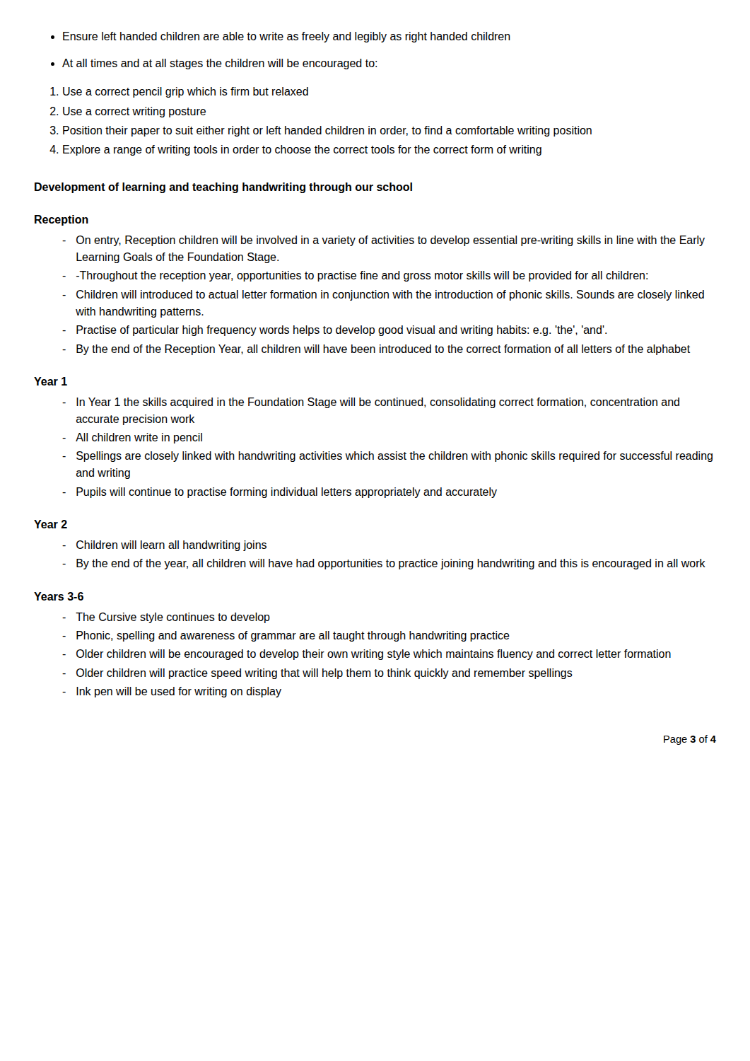Ensure left handed children are able to write as freely and legibly as right handed children
At all times and at all stages the children will be encouraged to:
Use a correct pencil grip which is firm but relaxed
Use a correct writing posture
Position their paper to suit either right or left handed children in order, to find a comfortable writing position
Explore a range of writing tools in order to choose the correct tools for the correct form of writing
Development of learning and teaching handwriting through our school
Reception
On entry, Reception children will be involved in a variety of activities to develop essential pre-writing skills in line with the Early Learning Goals of the Foundation Stage.
-Throughout the reception year, opportunities to practise fine and gross motor skills will be provided for all children:
Children will introduced to actual letter formation in conjunction with the introduction of phonic skills. Sounds are closely linked with handwriting patterns.
Practise of particular high frequency words helps to develop good visual and writing habits: e.g. 'the', 'and'.
By the end of the Reception Year, all children will have been introduced to the correct formation of all letters of the alphabet
Year 1
In Year 1 the skills acquired in the Foundation Stage will be continued, consolidating correct formation, concentration and accurate precision work
All children write in pencil
Spellings are closely linked with handwriting activities which assist the children with phonic skills required for successful reading and writing
Pupils will continue to practise forming individual letters appropriately and accurately
Year 2
Children will learn all handwriting joins
By the end of the year, all children will have had opportunities to practice joining handwriting and this is encouraged in all work
Years 3-6
The Cursive style continues to develop
Phonic, spelling and awareness of grammar are all taught through handwriting practice
Older children will be encouraged to develop their own writing style which maintains fluency and correct letter formation
Older children will practice speed writing that will help them to think quickly and remember spellings
Ink pen will be used for writing on display
Page 3 of 4